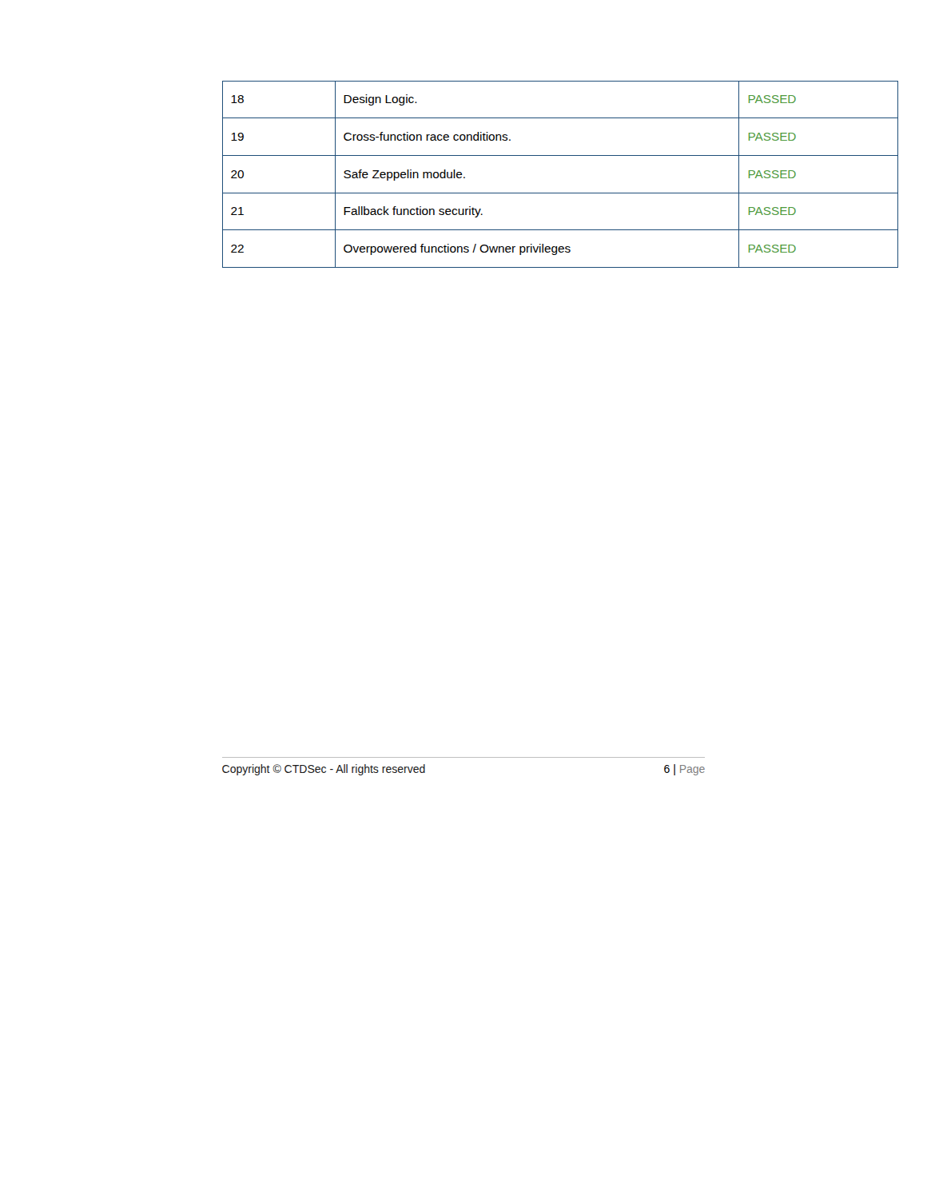| 18 | Design Logic. | PASSED |
| 19 | Cross-function race conditions. | PASSED |
| 20 | Safe Zeppelin module. | PASSED |
| 21 | Fallback function security. | PASSED |
| 22 | Overpowered functions / Owner privileges | PASSED |
Copyright © CTDSec - All rights reserved
6 | Page